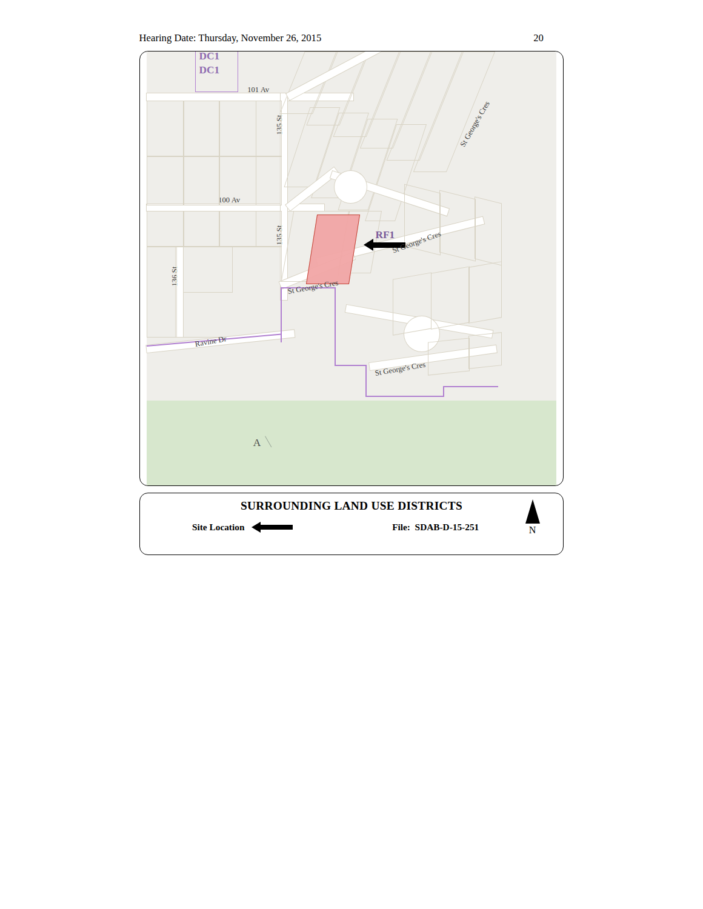Hearing Date: Thursday, November 26, 2015
20
A
DC1
DC1
101 Av
100 Av
135 St
135 St
136 St
RF1
St George's Cres
St George's Cres
St George's Cres
St George's Cres
Ravine Dr
SURROUNDING LAND USE DISTRICTS
Site Location
File: SDAB-D-15-251
N